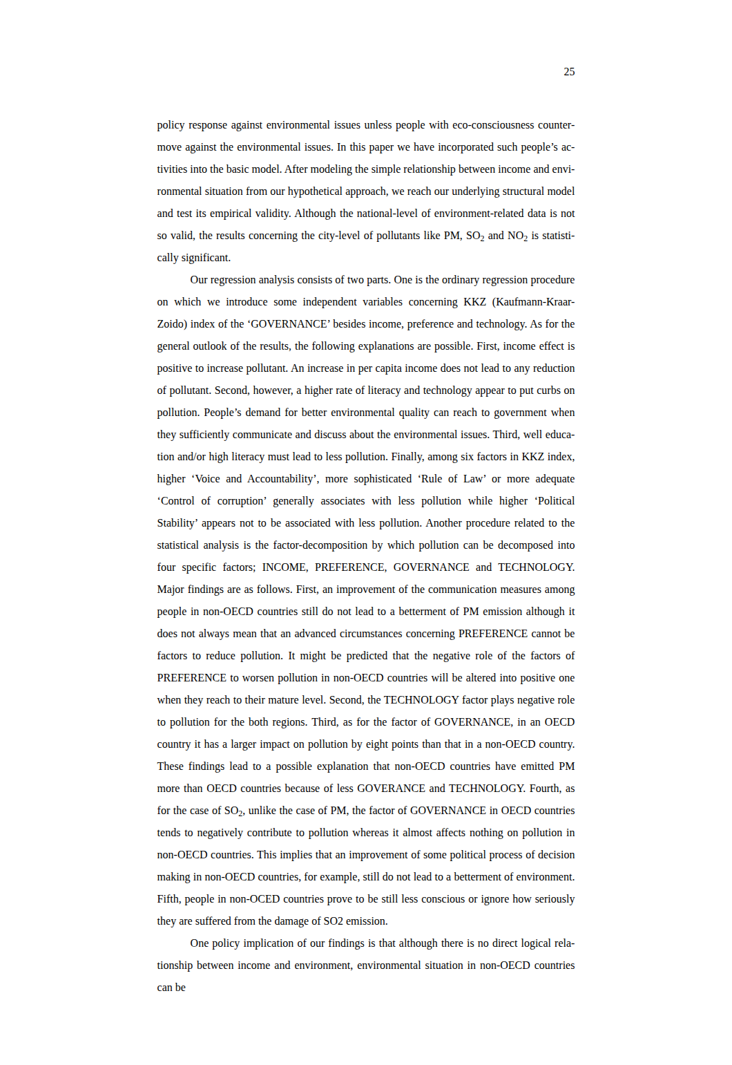25
policy response against environmental issues unless people with eco-consciousness countermove against the environmental issues. In this paper we have incorporated such people’s activities into the basic model. After modeling the simple relationship between income and environmental situation from our hypothetical approach, we reach our underlying structural model and test its empirical validity. Although the national-level of environment-related data is not so valid, the results concerning the city-level of pollutants like PM, SO2 and NO2 is statistically significant.
Our regression analysis consists of two parts. One is the ordinary regression procedure on which we introduce some independent variables concerning KKZ (Kaufmann-Kraar-Zoido) index of the ‘GOVERNANCE’ besides income, preference and technology. As for the general outlook of the results, the following explanations are possible. First, income effect is positive to increase pollutant. An increase in per capita income does not lead to any reduction of pollutant. Second, however, a higher rate of literacy and technology appear to put curbs on pollution. People’s demand for better environmental quality can reach to government when they sufficiently communicate and discuss about the environmental issues. Third, well education and/or high literacy must lead to less pollution. Finally, among six factors in KKZ index, higher ‘Voice and Accountability’, more sophisticated ‘Rule of Law’ or more adequate ‘Control of corruption’ generally associates with less pollution while higher ‘Political Stability’ appears not to be associated with less pollution. Another procedure related to the statistical analysis is the factor-decomposition by which pollution can be decomposed into four specific factors; INCOME, PREFERENCE, GOVERNANCE and TECHNOLOGY. Major findings are as follows. First, an improvement of the communication measures among people in non-OECD countries still do not lead to a betterment of PM emission although it does not always mean that an advanced circumstances concerning PREFERENCE cannot be factors to reduce pollution. It might be predicted that the negative role of the factors of PREFERENCE to worsen pollution in non-OECD countries will be altered into positive one when they reach to their mature level. Second, the TECHNOLOGY factor plays negative role to pollution for the both regions. Third, as for the factor of GOVERNANCE, in an OECD country it has a larger impact on pollution by eight points than that in a non-OECD country. These findings lead to a possible explanation that non-OECD countries have emitted PM more than OECD countries because of less GOVERANCE and TECHNOLOGY. Fourth, as for the case of SO2, unlike the case of PM, the factor of GOVERNANCE in OECD countries tends to negatively contribute to pollution whereas it almost affects nothing on pollution in non-OECD countries. This implies that an improvement of some political process of decision making in non-OECD countries, for example, still do not lead to a betterment of environment. Fifth, people in non-OCED countries prove to be still less conscious or ignore how seriously they are suffered from the damage of SO2 emission.
One policy implication of our findings is that although there is no direct logical relationship between income and environment, environmental situation in non-OECD countries can be